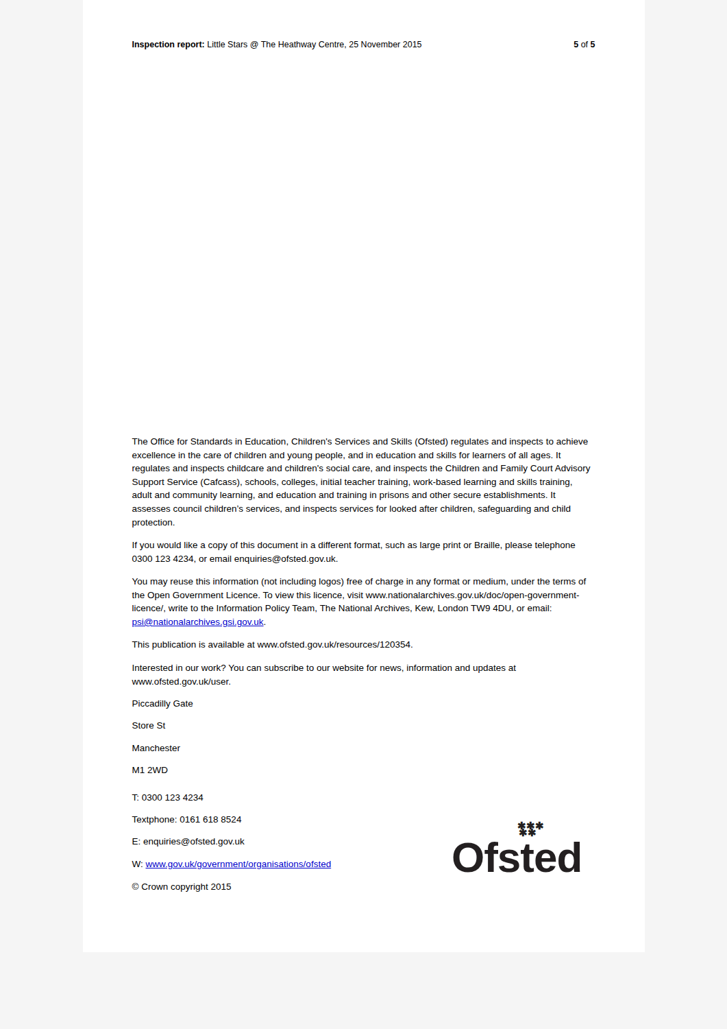Inspection report: Little Stars @ The Heathway Centre, 25 November 2015
5 of 5
The Office for Standards in Education, Children's Services and Skills (Ofsted) regulates and inspects to achieve excellence in the care of children and young people, and in education and skills for learners of all ages. It regulates and inspects childcare and children's social care, and inspects the Children and Family Court Advisory Support Service (Cafcass), schools, colleges, initial teacher training, work-based learning and skills training, adult and community learning, and education and training in prisons and other secure establishments. It assesses council children’s services, and inspects services for looked after children, safeguarding and child protection.
If you would like a copy of this document in a different format, such as large print or Braille, please telephone 0300 123 4234, or email enquiries@ofsted.gov.uk.
You may reuse this information (not including logos) free of charge in any format or medium, under the terms of the Open Government Licence. To view this licence, visit www.nationalarchives.gov.uk/doc/open-government-licence/, write to the Information Policy Team, The National Archives, Kew, London TW9 4DU, or email: psi@nationalarchives.gsi.gov.uk.
This publication is available at www.ofsted.gov.uk/resources/120354.
Interested in our work? You can subscribe to our website for news, information and updates at www.ofsted.gov.uk/user.
Piccadilly Gate
Store St
Manchester
M1 2WD
T: 0300 123 4234
Textphone: 0161 618 8524
E: enquiries@ofsted.gov.uk
W: www.gov.uk/government/organisations/ofsted
Ofsted Ofsted ✱✱✱ ✱✱
© Crown copyright 2015